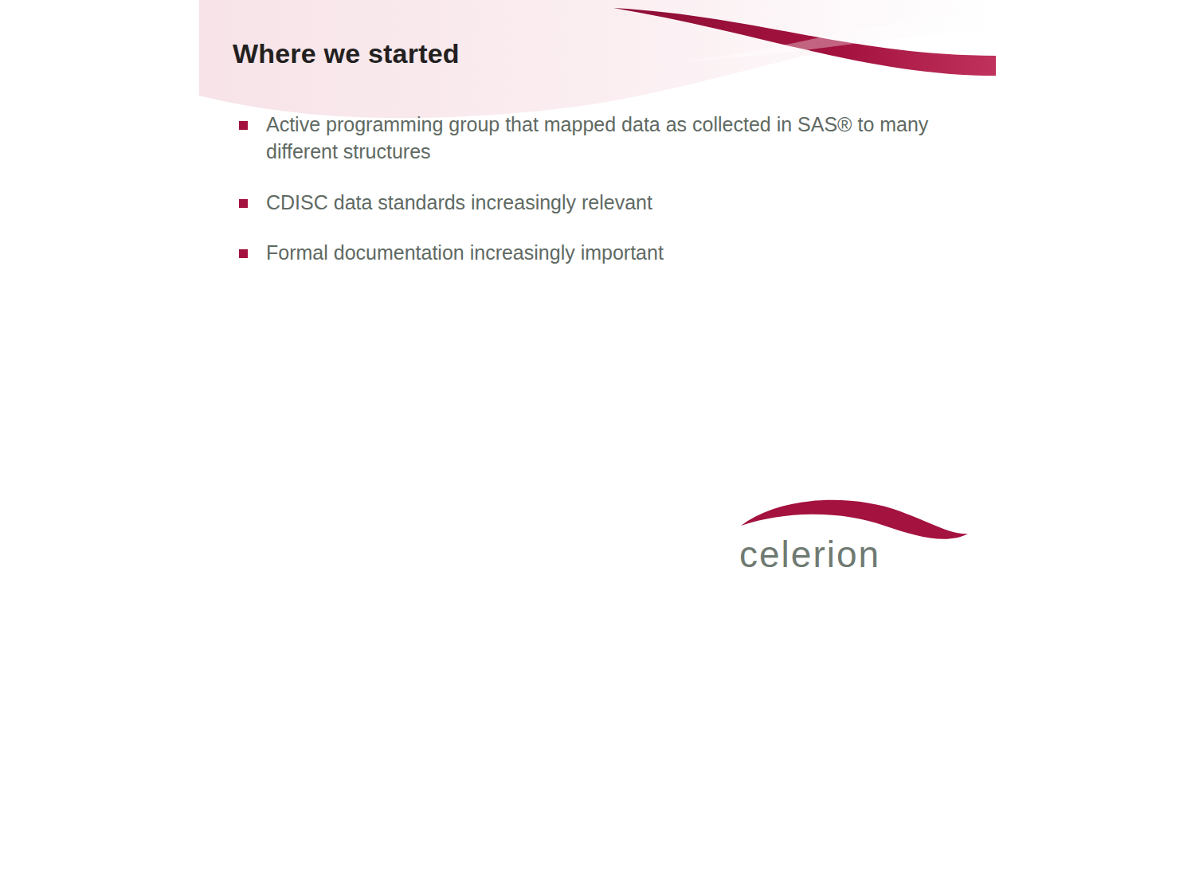Where we started
Active programming group that mapped data as collected in SAS® to many different structures
CDISC data standards increasingly relevant
Formal documentation increasingly important
celerion